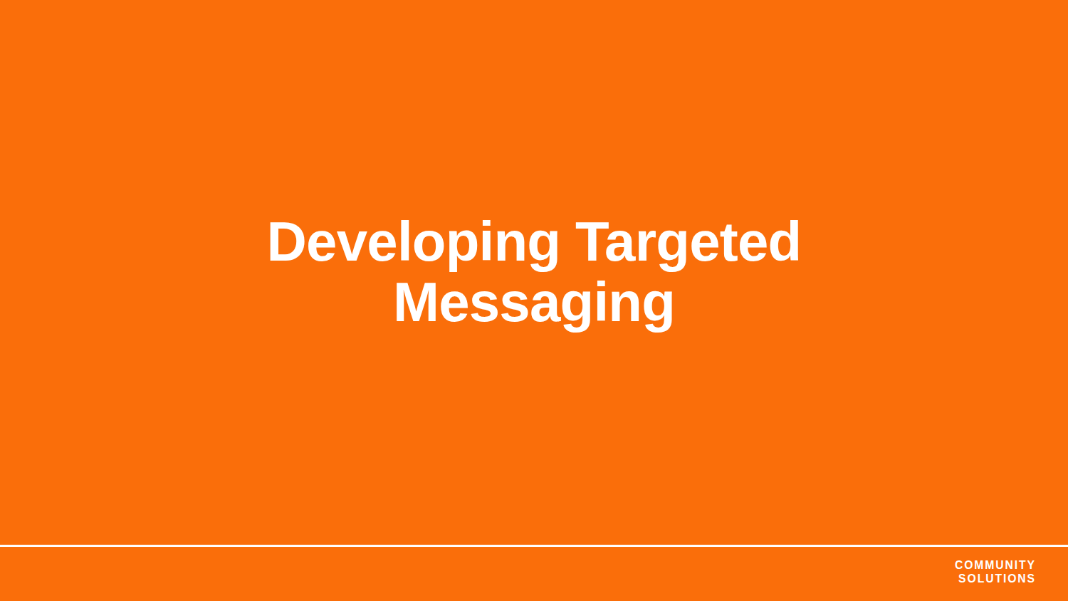Developing Targeted Messaging
Community Solutions